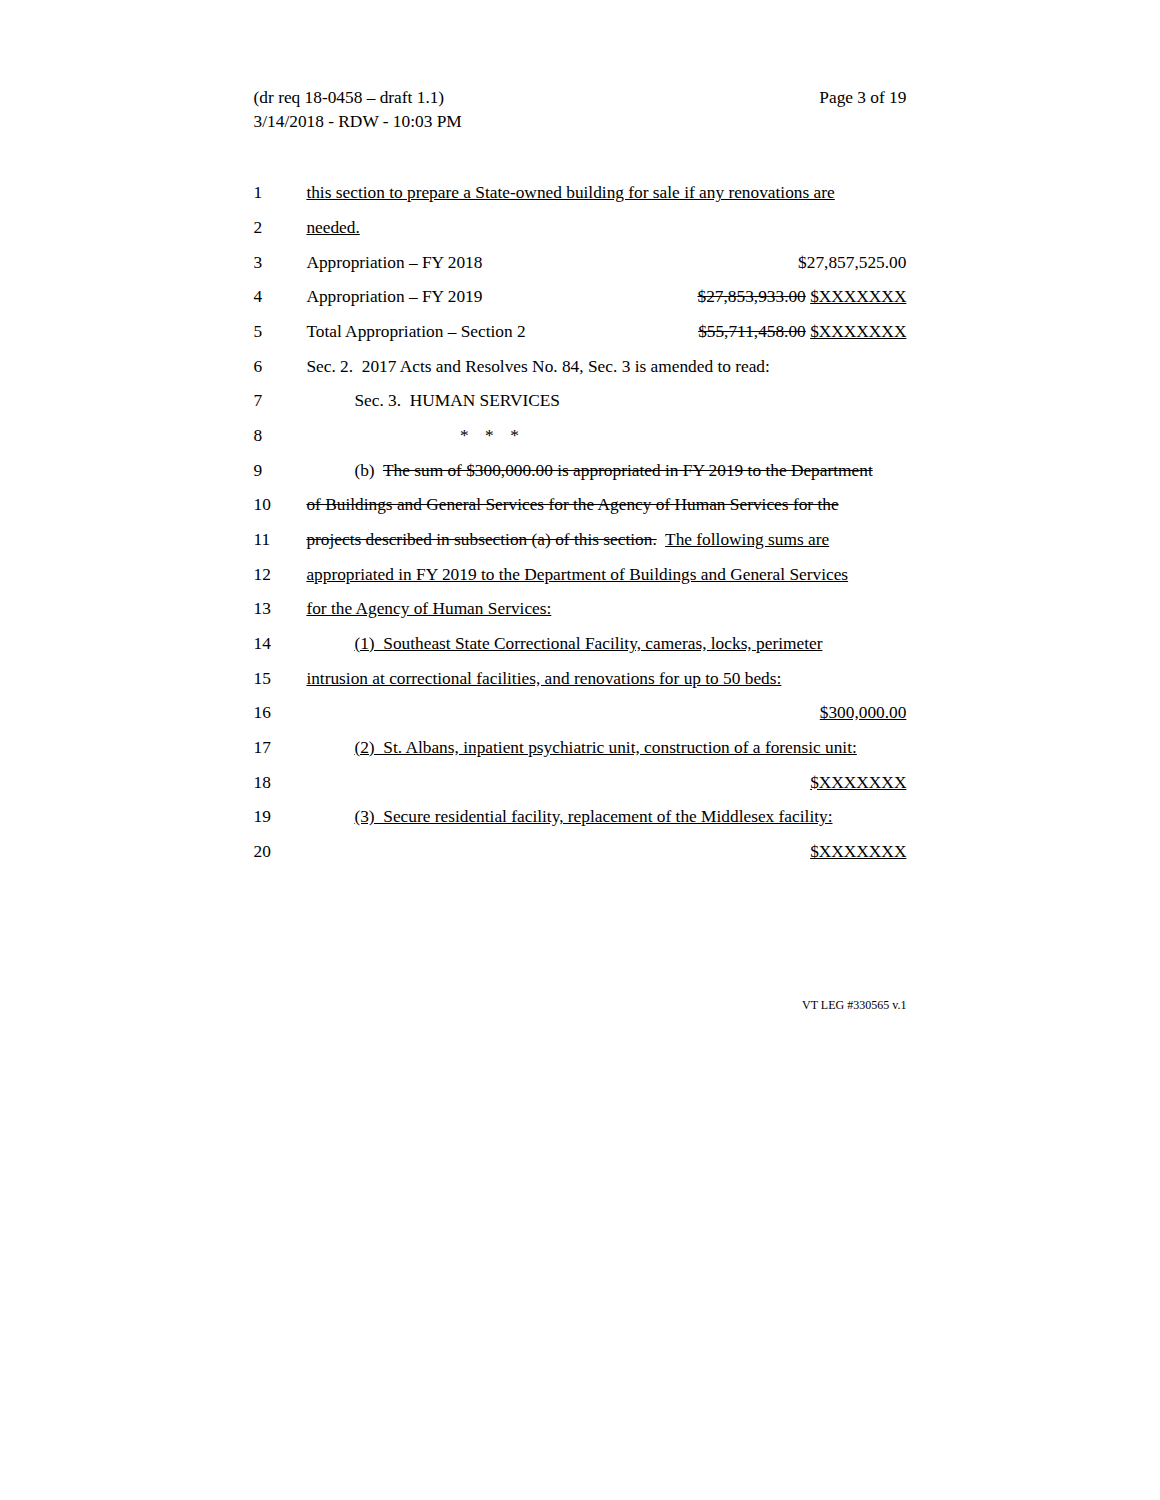(dr req 18-0458 – draft 1.1)
3/14/2018 - RDW - 10:03 PM
Page 3 of 19
| 1 | this section to prepare a State-owned building for sale if any renovations are |
| 2 | needed. |
| 3 | Appropriation – FY 2018 $27,857,525.00 |
| 4 | Appropriation – FY 2019 $27,853,933.00 $XXXXXXX |
| 5 | Total Appropriation – Section 2 $55,711,458.00 $XXXXXXX |
| 6 | Sec. 2. 2017 Acts and Resolves No. 84, Sec. 3 is amended to read: |
| 7 | Sec. 3. HUMAN SERVICES |
| 8 | * * * |
| 9 | (b) The sum of $300,000.00 is appropriated in FY 2019 to the Department |
| 10 | of Buildings and General Services for the Agency of Human Services for the |
| 11 | projects described in subsection (a) of this section. The following sums are |
| 12 | appropriated in FY 2019 to the Department of Buildings and General Services |
| 13 | for the Agency of Human Services: |
| 14 | (1) Southeast State Correctional Facility, cameras, locks, perimeter |
| 15 | intrusion at correctional facilities, and renovations for up to 50 beds: |
| 16 | $300,000.00 |
| 17 | (2) St. Albans, inpatient psychiatric unit, construction of a forensic unit: |
| 18 | $XXXXXXX |
| 19 | (3) Secure residential facility, replacement of the Middlesex facility: |
| 20 | $XXXXXXX |
VT LEG #330565 v.1